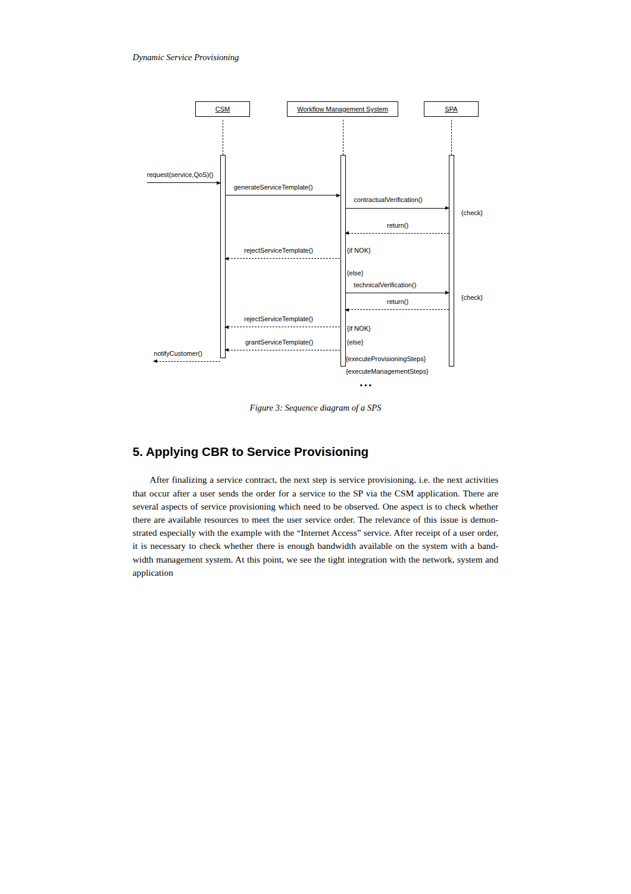Dynamic Service Provisioning
CSM
Workflow Management System
SPA
request(service,QoS)()
generateServiceTemplate()
contractualVerification()
{check}
return()
rejectServiceTemplate()
{if NOK}
{else}
technicalVerification()
{check}
return()
rejectServiceTemplate()
{if NOK}
{else}
grantServiceTemplate()
notifyCustomer()
{executeProvisioningSteps}
{executeManagementSteps}
...
Figure 3: Sequence diagram of a SPS
5. Applying CBR to Service Provisioning
After finalizing a service contract, the next step is service provisioning, i.e. the next activities that occur after a user sends the order for a service to the SP via the CSM application. There are several aspects of service provisioning which need to be observed. One aspect is to check whether there are available resources to meet the user service order. The relevance of this issue is demonstrated especially with the example with the “Internet Access” service. After receipt of a user order, it is necessary to check whether there is enough bandwidth available on the system with a bandwidth management system. At this point, we see the tight integration with the network, system and application